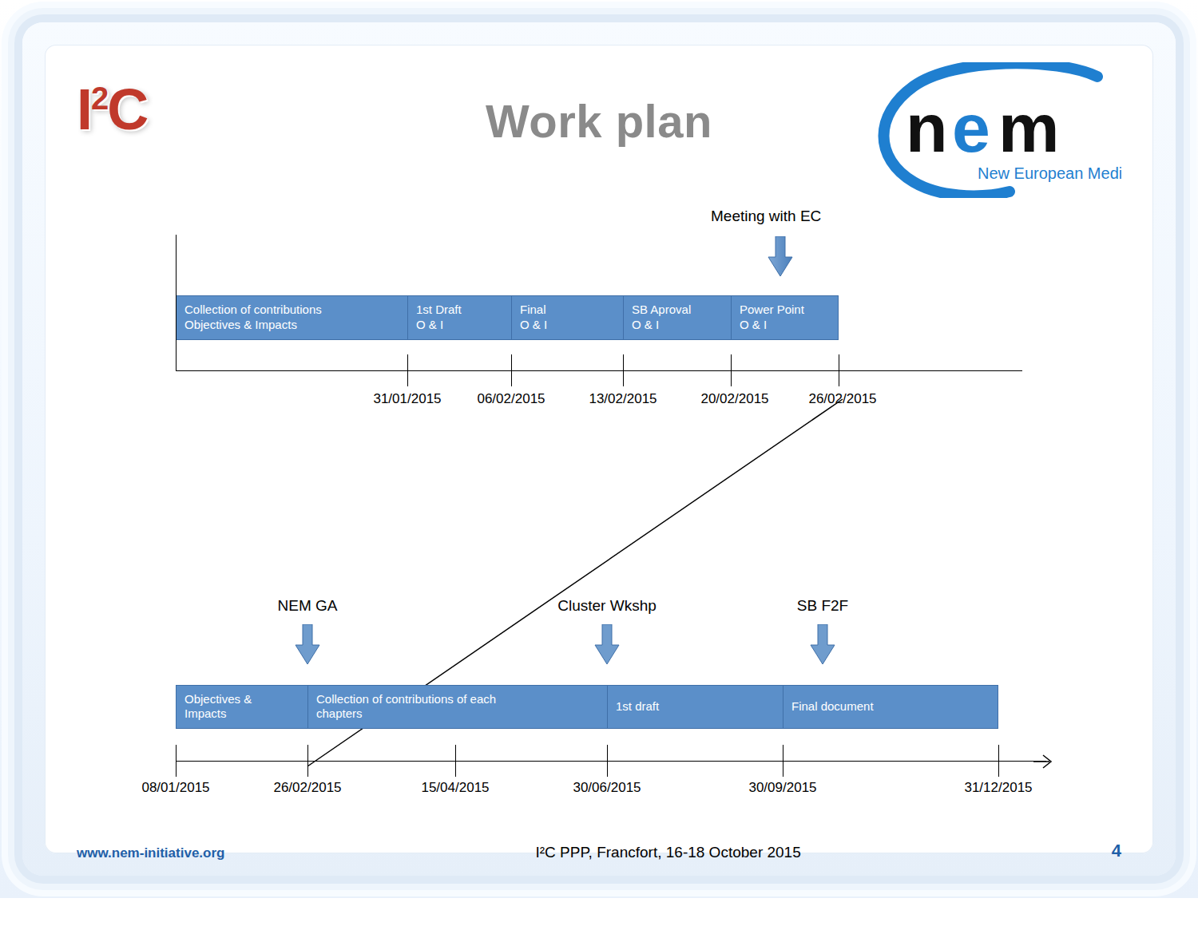I2C
n e m New European Media
Work plan
Meeting with EC
Collection of contributions
Objectives & Impacts
1st Draft
O & I
Final
O & I
SB Aproval
O & I
Power Point
O & I
31/01/2015 06/02/2015 13/02/2015 20/02/2015 26/02/2015
NEM GA
Cluster Wkshp
SB F2F
Objectives &
Impacts
Collection of contributions of each
chapters
1st draft
Final document
08/01/2015 26/02/2015 15/04/2015 30/06/2015 30/09/2015 31/12/2015
www.nem-initiative.org
I²C PPP, Francfort, 16-18 October 2015
4